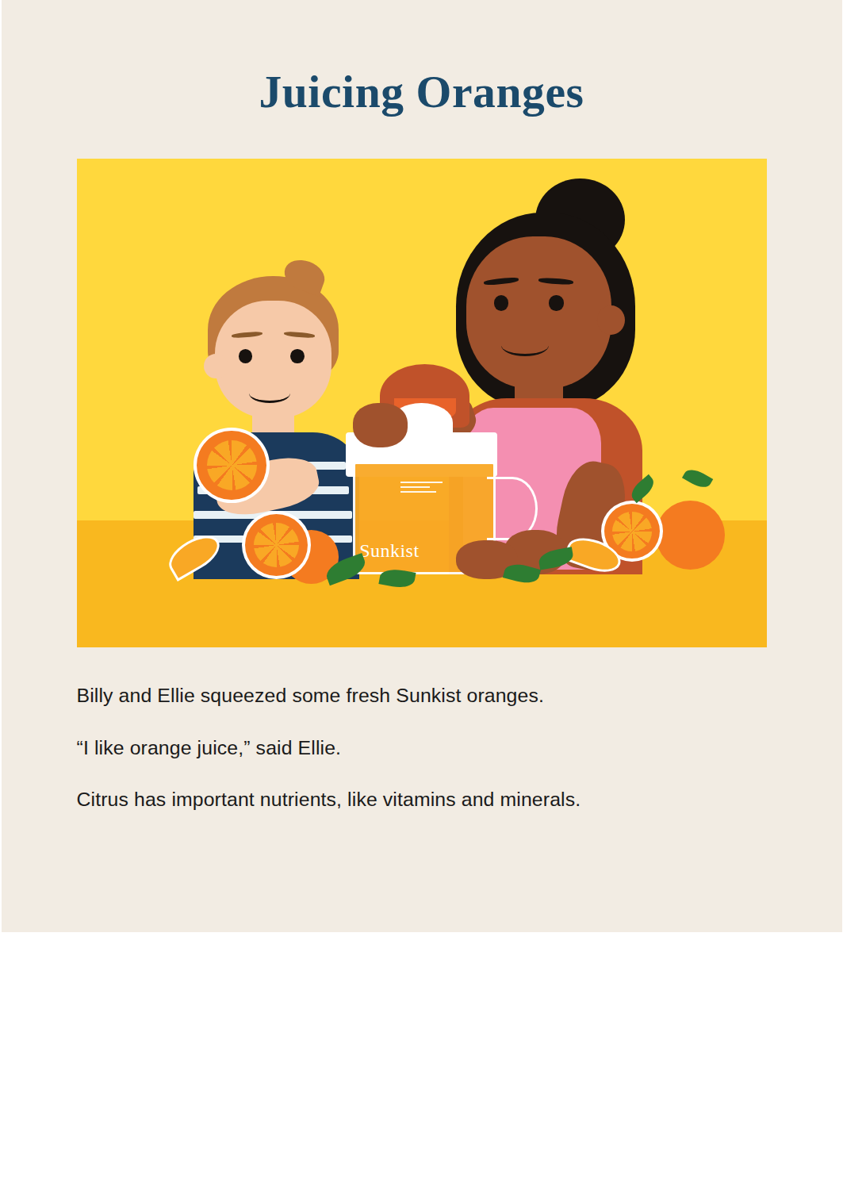Juicing Oranges
Sunkist
Billy and Ellie squeezed some fresh Sunkist oranges.
“I like orange juice,” said Ellie.
Citrus has important nutrients, like vitamins and minerals.